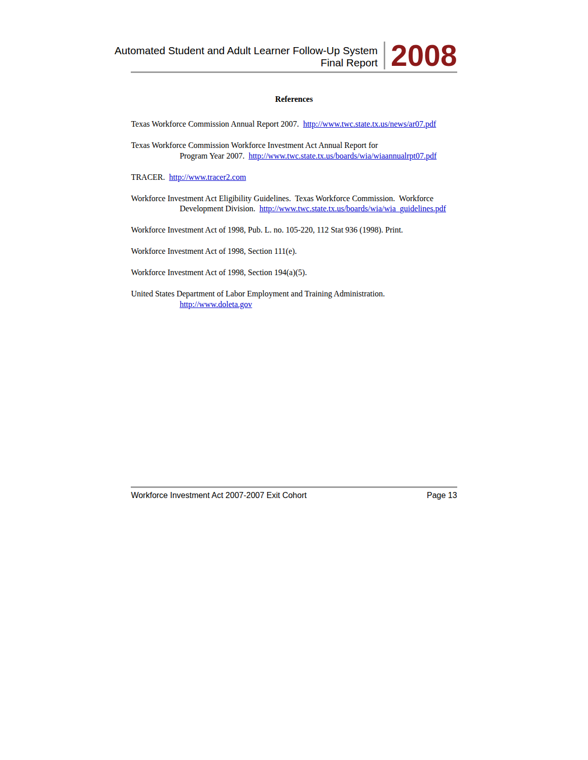Automated Student and Adult Learner Follow-Up System
Final Report
2008
References
Texas Workforce Commission Annual Report 2007. http://www.twc.state.tx.us/news/ar07.pdf
Texas Workforce Commission Workforce Investment Act Annual Report for Program Year 2007. http://www.twc.state.tx.us/boards/wia/wiaannualrpt07.pdf
TRACER. http://www.tracer2.com
Workforce Investment Act Eligibility Guidelines. Texas Workforce Commission. Workforce Development Division. http://www.twc.state.tx.us/boards/wia/wia_guidelines.pdf
Workforce Investment Act of 1998, Pub. L. no. 105-220, 112 Stat 936 (1998). Print.
Workforce Investment Act of 1998, Section 111(e).
Workforce Investment Act of 1998, Section 194(a)(5).
United States Department of Labor Employment and Training Administration. http://www.doleta.gov
Workforce Investment Act 2007-2007 Exit Cohort Page 13